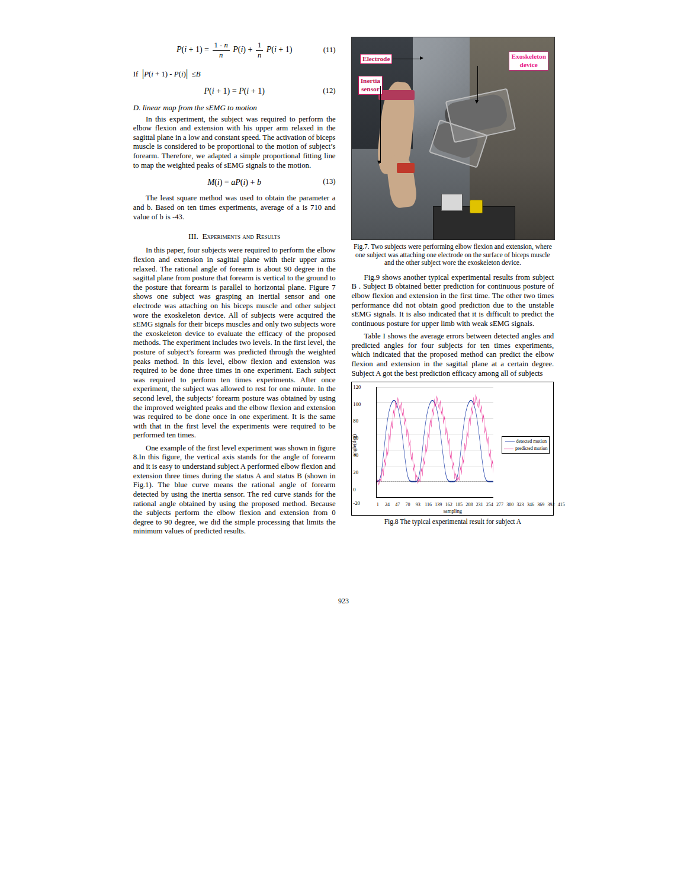P(i + 1) = 1 - n n P(i) + 1 n P(i + 1) (11)
If |P(i + 1) - P(i)| ≤B
P(i + 1) = P(i + 1) (12)
D. linear map from the sEMG to motion
In this experiment, the subject was required to perform the elbow flexion and extension with his upper arm relaxed in the sagittal plane in a low and constant speed. The activation of biceps muscle is considered to be proportional to the motion of subject’s forearm. Therefore, we adapted a simple proportional fitting line to map the weighted peaks of sEMG signals to the motion.
M(i) = aP(i) + b (13)
The least square method was used to obtain the parameter a and b. Based on ten times experiments, average of a is 710 and value of b is -43.
III. Experiments and Results
In this paper, four subjects were required to perform the elbow flexion and extension in sagittal plane with their upper arms relaxed. The rational angle of forearm is about 90 degree in the sagittal plane from posture that forearm is vertical to the ground to the posture that forearm is parallel to horizontal plane. Figure 7 shows one subject was grasping an inertial sensor and one electrode was attaching on his biceps muscle and other subject wore the exoskeleton device. All of subjects were acquired the sEMG signals for their biceps muscles and only two subjects wore the exoskeleton device to evaluate the efficacy of the proposed methods. The experiment includes two levels. In the first level, the posture of subject’s forearm was predicted through the weighted peaks method. In this level, elbow flexion and extension was required to be done three times in one experiment. Each subject was required to perform ten times experiments. After once experiment, the subject was allowed to rest for one minute. In the second level, the subjects’ forearm posture was obtained by using the improved weighted peaks and the elbow flexion and extension was required to be done once in one experiment. It is the same with that in the first level the experiments were required to be performed ten times.
One example of the first level experiment was shown in figure 8.In this figure, the vertical axis stands for the angle of forearm and it is easy to understand subject A performed elbow flexion and extension three times during the status A and status B (shown in Fig.1). The blue curve means the rational angle of forearm detected by using the inertia sensor. The red curve stands for the rational angle obtained by using the proposed method. Because the subjects perform the elbow flexion and extension from 0 degree to 90 degree, we did the simple processing that limits the minimum values of predicted results.
Electrode
Exoskeleton
device
Inertia
sensor
Fig.7. Two subjects were performing elbow flexion and extension, where one subject was attaching one electrode on the surface of biceps muscle and the other subject wore the exoskeleton device.
Fig.9 shows another typical experimental results from subject B . Subject B obtained better prediction for continuous posture of elbow flexion and extension in the first time. The other two times performance did not obtain good prediction due to the unstable sEMG signals. It is also indicated that it is difficult to predict the continuous posture for upper limb with weak sEMG signals.
Table I shows the average errors between detected angles and predicted angles for four subjects for ten times experiments, which indicated that the proposed method can predict the elbow flexion and extension in the sagittal plane at a certain degree. Subject A got the best prediction efficacy among all of subjects
angle(deg)
120
100
80
60
40
20
0
-20
1
24
47
70
93
116
139
162
185
208
231
254
277
300
323
346
369
392
415
sampling
detected motion
predicted motion
Fig.8 The typical experimental result for subject A
923